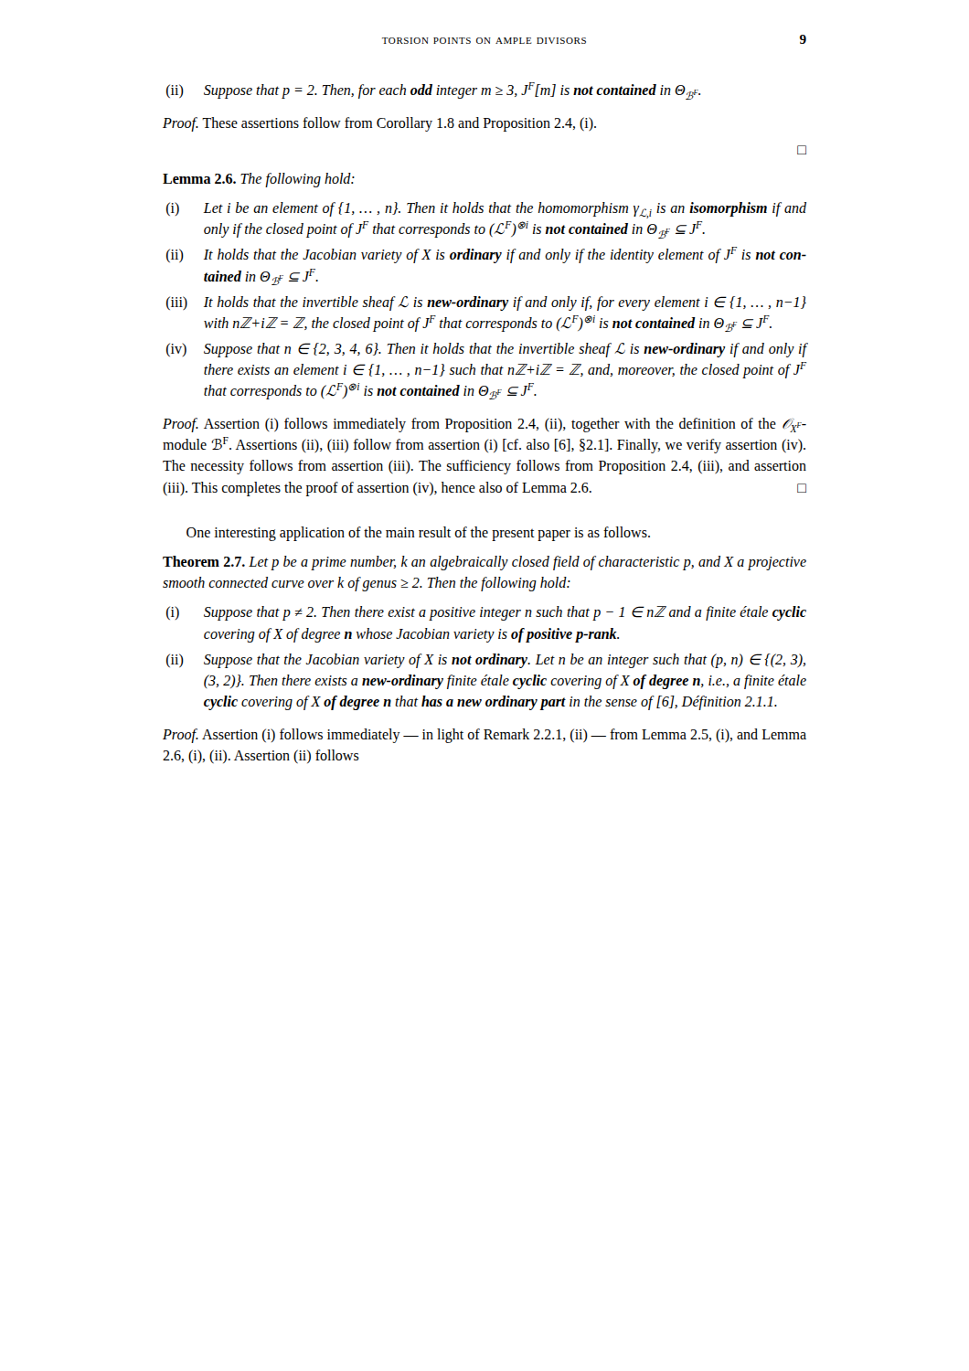torsion points on ample divisors 9
(ii) Suppose that p = 2. Then, for each odd integer m ≥ 3, JF[m] is not contained in ΘℬF.
Proof. These assertions follow from Corollary 1.8 and Proposition 2.4, (i).
□
Lemma 2.6. The following hold:
(i) Let i be an element of {1, … , n}. Then it holds that the homomorphism γℒ,i is an isomorphism if and only if the closed point of JF that corresponds to (ℒF)⊗i is not contained in ΘℬF ⊆ JF.
(ii) It holds that the Jacobian variety of X is ordinary if and only if the identity element of JF is not contained in ΘℬF ⊆ JF.
(iii) It holds that the invertible sheaf ℒ is new-ordinary if and only if, for every element i ∈ {1, … , n−1} with n ℤ+i ℤ = ℤ, the closed point of JF that corresponds to (ℒF)⊗i is not contained in ΘℬF ⊆ JF.
(iv) Suppose that n ∈ {2, 3, 4, 6}. Then it holds that the invertible sheaf ℒ is new-ordinary if and only if there exists an element i ∈ {1, … , n−1} such that n ℤ+i ℤ = ℤ, and, moreover, the closed point of JF that corresponds to (ℒF)⊗i is not contained in ΘℬF ⊆ JF.
Proof. Assertion (i) follows immediately from Proposition 2.4, (ii), together with the definition of the 𝒪XF-module ℬF. Assertions (ii), (iii) follow from assertion (i) [cf. also [6], §2.1]. Finally, we verify assertion (iv). The necessity follows from assertion (iii). The sufficiency follows from Proposition 2.4, (iii), and assertion (iii). This completes the proof of assertion (iv), hence also of Lemma 2.6. □
One interesting application of the main result of the present paper is as follows.
Theorem 2.7. Let p be a prime number, k an algebraically closed field of characteristic p, and X a projective smooth connected curve over k of genus ≥ 2. Then the following hold:
(i) Suppose that p ≠ 2. Then there exist a positive integer n such that p − 1 ∈ n ℤ and a finite étale cyclic covering of X of degree n whose Jacobian variety is of positive p-rank.
(ii) Suppose that the Jacobian variety of X is not ordinary. Let n be an integer such that (p, n) ∈ {(2, 3), (3, 2)}. Then there exists a new-ordinary finite étale cyclic covering of X of degree n, i.e., a finite étale cyclic covering of X of degree n that has a new ordinary part in the sense of [6], Définition 2.1.1.
Proof. Assertion (i) follows immediately — in light of Remark 2.2.1, (ii) — from Lemma 2.5, (i), and Lemma 2.6, (i), (ii). Assertion (ii) follows